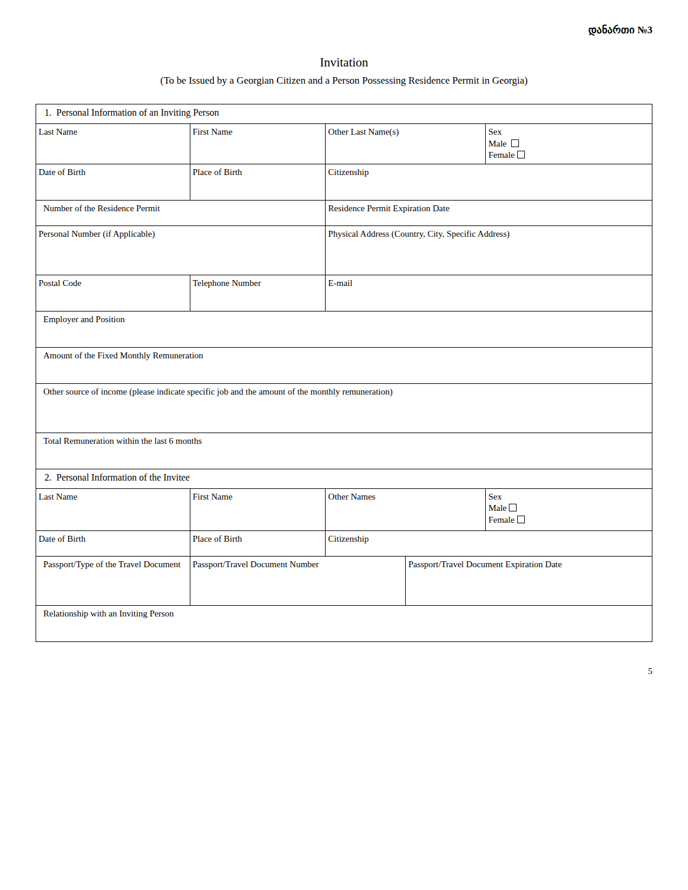დანართი №3
Invitation
(To be Issued by a Georgian Citizen and a Person Possessing Residence Permit in Georgia)
| 1. Personal Information of an Inviting Person |
| Last Name | First Name | Other Last Name(s) | Sex Male Female |
| Date of Birth | Place of Birth | Citizenship |
| Number of the Residence Permit | Residence Permit Expiration Date |
| Personal Number (if Applicable) | Physical Address (Country, City, Specific Address) |
| Postal Code | Telephone Number | E-mail |
| Employer and Position |
| Amount of the Fixed Monthly Remuneration |
| Other source of income (please indicate specific job and the amount of the monthly remuneration) |
| Total Remuneration within the last 6 months |
| 2. Personal Information of the Invitee |
| Last Name | First Name | Other Names | Sex Male Female |
| Date of Birth | Place of Birth | Citizenship |
| Passport/Type of the Travel Document | Passport/Travel Document Number | Passport/Travel Document Expiration Date |
| Relationship with an Inviting Person |
5